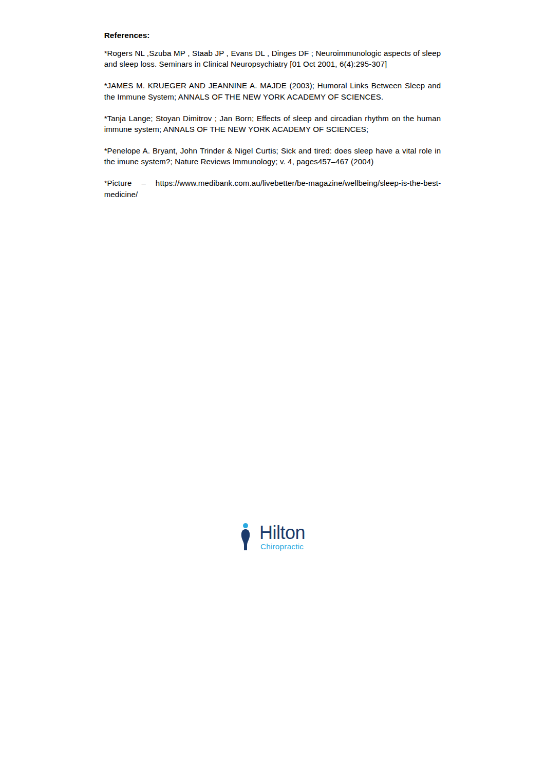References:
*Rogers NL ,Szuba MP , Staab JP , Evans DL , Dinges DF ; Neuroimmunologic aspects of sleep and sleep loss. Seminars in Clinical Neuropsychiatry [01 Oct 2001, 6(4):295-307]
*JAMES M. KRUEGER AND JEANNINE A. MAJDE (2003); Humoral Links Between Sleep and the Immune System; ANNALS OF THE NEW YORK ACADEMY OF SCIENCES.
*Tanja Lange; Stoyan Dimitrov ; Jan Born; Effects of sleep and circadian rhythm on the human immune system; ANNALS OF THE NEW YORK ACADEMY OF SCIENCES;
*Penelope A. Bryant, John Trinder & Nigel Curtis; Sick and tired: does sleep have a vital role in the imune system?; Nature Reviews Immunology; v. 4, pages457–467 (2004)
*Picture – https://www.medibank.com.au/livebetter/be-magazine/wellbeing/sleep-is-the-best-medicine/
Hilton Chiropractic